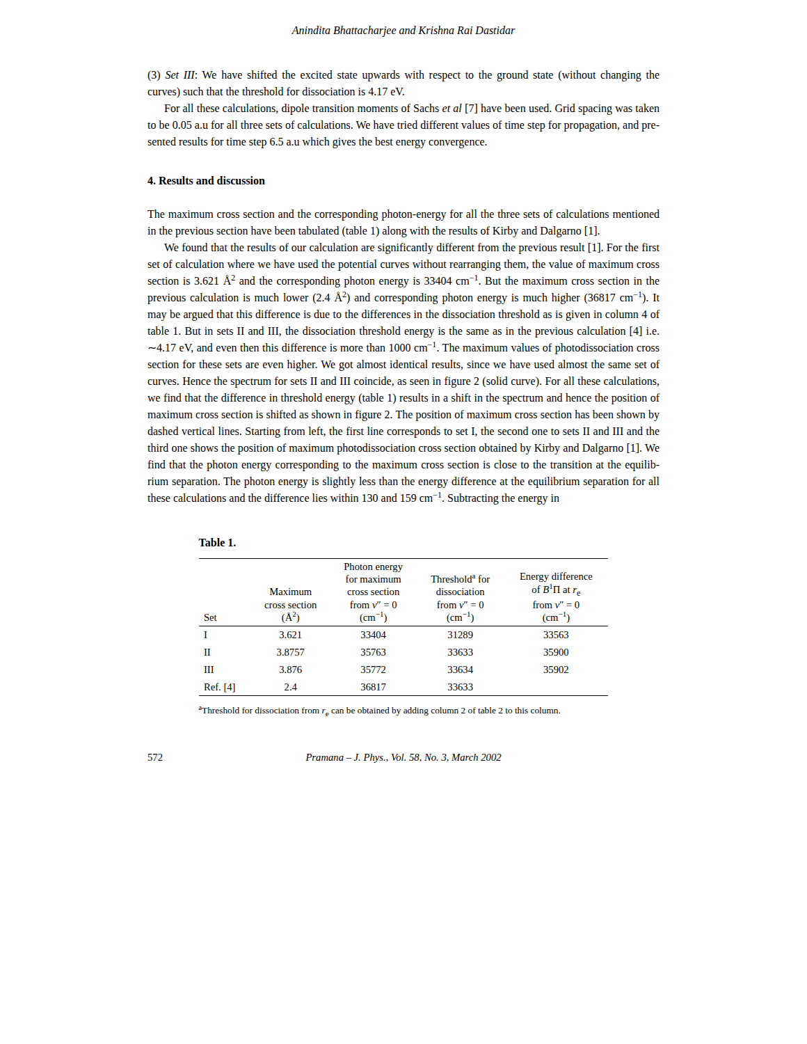Anindita Bhattacharjee and Krishna Rai Dastidar
(3) Set III: We have shifted the excited state upwards with respect to the ground state (without changing the curves) such that the threshold for dissociation is 4.17 eV.
For all these calculations, dipole transition moments of Sachs et al [7] have been used. Grid spacing was taken to be 0.05 a.u for all three sets of calculations. We have tried different values of time step for propagation, and presented results for time step 6.5 a.u which gives the best energy convergence.
4. Results and discussion
The maximum cross section and the corresponding photon-energy for all the three sets of calculations mentioned in the previous section have been tabulated (table 1) along with the results of Kirby and Dalgarno [1].
We found that the results of our calculation are significantly different from the previous result [1]. For the first set of calculation where we have used the potential curves without rearranging them, the value of maximum cross section is 3.621 Å2 and the corresponding photon energy is 33404 cm−1. But the maximum cross section in the previous calculation is much lower (2.4 Å2) and corresponding photon energy is much higher (36817 cm−1). It may be argued that this difference is due to the differences in the dissociation threshold as is given in column 4 of table 1. But in sets II and III, the dissociation threshold energy is the same as in the previous calculation [4] i.e. ∼4.17 eV, and even then this difference is more than 1000 cm−1. The maximum values of photodissociation cross section for these sets are even higher. We got almost identical results, since we have used almost the same set of curves. Hence the spectrum for sets II and III coincide, as seen in figure 2 (solid curve). For all these calculations, we find that the difference in threshold energy (table 1) results in a shift in the spectrum and hence the position of maximum cross section is shifted as shown in figure 2. The position of maximum cross section has been shown by dashed vertical lines. Starting from left, the first line corresponds to set I, the second one to sets II and III and the third one shows the position of maximum photodissociation cross section obtained by Kirby and Dalgarno [1]. We find that the photon energy corresponding to the maximum cross section is close to the transition at the equilibrium separation. The photon energy is slightly less than the energy difference at the equilibrium separation for all these calculations and the difference lies within 130 and 159 cm−1. Subtracting the energy in
Table 1.
| Set | Maximum cross section (Å 2 ) | Photon energy for maximum cross section from v ″ = 0 (cm −1 ) | Threshold a for dissociation from v ″ = 0 (cm −1 ) | Energy difference of B 1 Π at r e from v ″ = 0 (cm −1 ) |
| --- | --- | --- | --- | --- |
| I | 3.621 | 33404 | 31289 | 33563 |
| II | 3.8757 | 35763 | 33633 | 35900 |
| III | 3.876 | 35772 | 33634 | 35902 |
| Ref. [4] | 2.4 | 36817 | 33633 | |
aThreshold for dissociation from re can be obtained by adding column 2 of table 2 to this column.
572
Pramana – J. Phys., Vol. 58, No. 3, March 2002